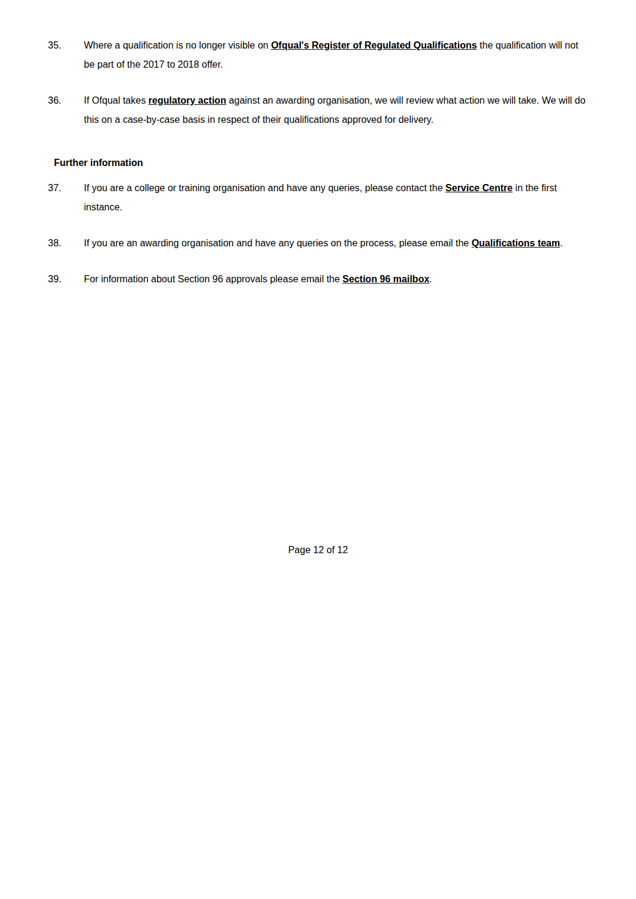Where a qualification is no longer visible on Ofqual's Register of Regulated Qualifications the qualification will not be part of the 2017 to 2018 offer.
If Ofqual takes regulatory action against an awarding organisation, we will review what action we will take. We will do this on a case-by-case basis in respect of their qualifications approved for delivery.
Further information
If you are a college or training organisation and have any queries, please contact the Service Centre in the first instance.
If you are an awarding organisation and have any queries on the process, please email the Qualifications team.
For information about Section 96 approvals please email the Section 96 mailbox.
Page 12 of 12